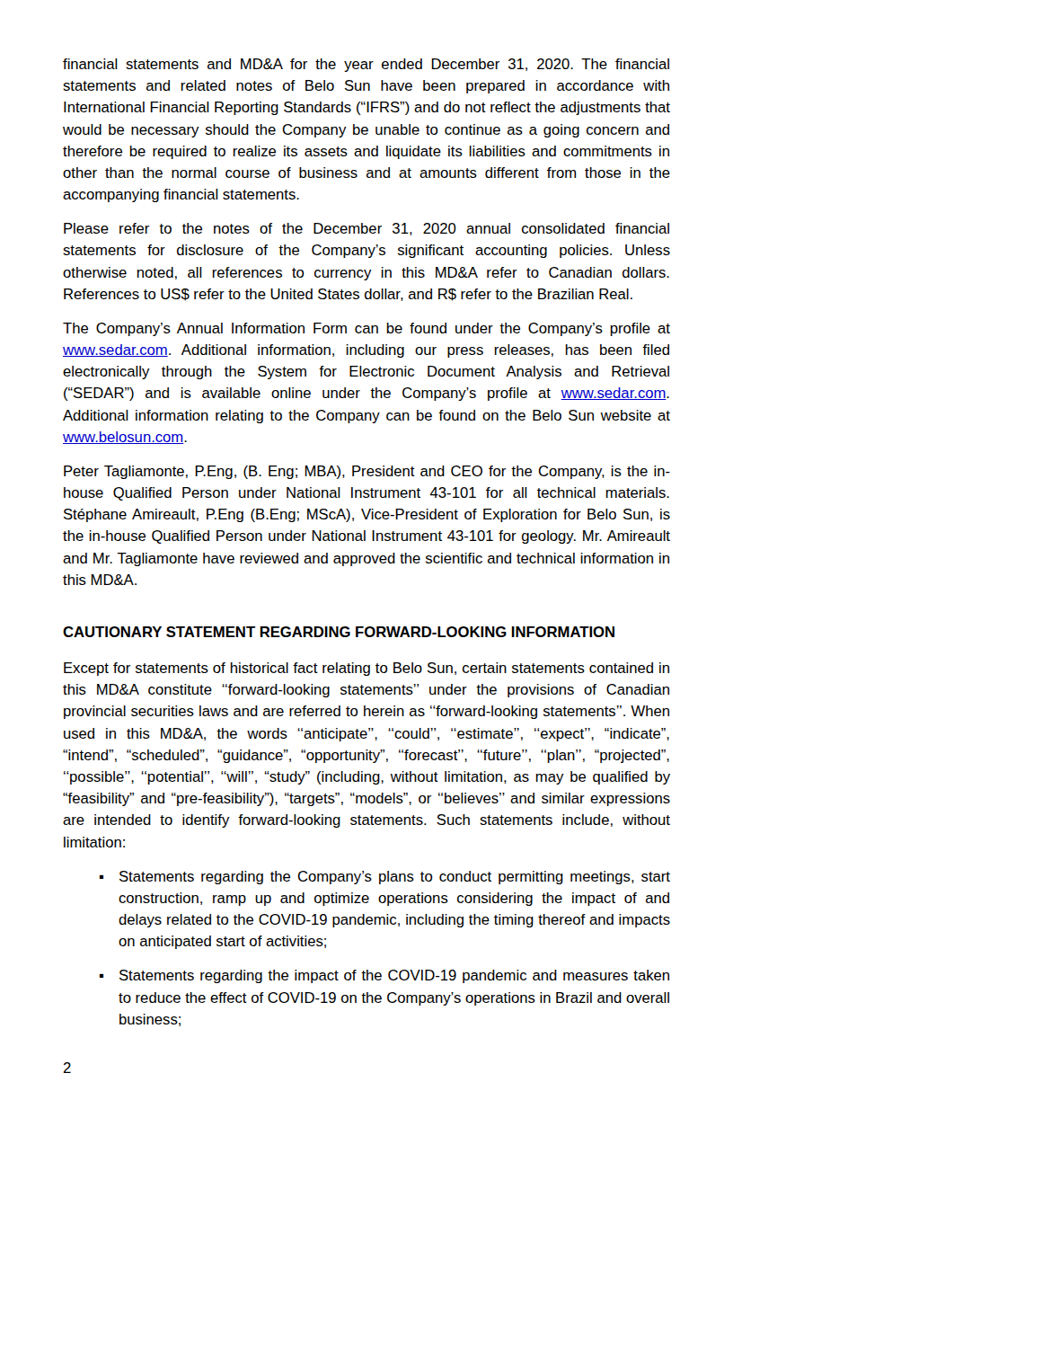financial statements and MD&A for the year ended December 31, 2020. The financial statements and related notes of Belo Sun have been prepared in accordance with International Financial Reporting Standards (“IFRS”) and do not reflect the adjustments that would be necessary should the Company be unable to continue as a going concern and therefore be required to realize its assets and liquidate its liabilities and commitments in other than the normal course of business and at amounts different from those in the accompanying financial statements.
Please refer to the notes of the December 31, 2020 annual consolidated financial statements for disclosure of the Company’s significant accounting policies. Unless otherwise noted, all references to currency in this MD&A refer to Canadian dollars. References to US$ refer to the United States dollar, and R$ refer to the Brazilian Real.
The Company’s Annual Information Form can be found under the Company’s profile at www.sedar.com. Additional information, including our press releases, has been filed electronically through the System for Electronic Document Analysis and Retrieval (“SEDAR”) and is available online under the Company’s profile at www.sedar.com. Additional information relating to the Company can be found on the Belo Sun website at www.belosun.com.
Peter Tagliamonte, P.Eng, (B. Eng; MBA), President and CEO for the Company, is the in-house Qualified Person under National Instrument 43-101 for all technical materials. Stéphane Amireault, P.Eng (B.Eng; MScA), Vice-President of Exploration for Belo Sun, is the in-house Qualified Person under National Instrument 43-101 for geology. Mr. Amireault and Mr. Tagliamonte have reviewed and approved the scientific and technical information in this MD&A.
CAUTIONARY STATEMENT REGARDING FORWARD-LOOKING INFORMATION
Except for statements of historical fact relating to Belo Sun, certain statements contained in this MD&A constitute ‘‘forward-looking statements’’ under the provisions of Canadian provincial securities laws and are referred to herein as ‘‘forward-looking statements’’. When used in this MD&A, the words ‘‘anticipate’’, ‘‘could’’, ‘‘estimate’’, ‘‘expect’’, “indicate”, “intend”, “scheduled”, “guidance”, “opportunity”, ‘‘forecast’’, ‘‘future’’, ‘‘plan’’, “projected”, ‘‘possible’’, ‘‘potential’’, ‘‘will’’, “study” (including, without limitation, as may be qualified by “feasibility” and “pre-feasibility”), “targets”, “models”, or ‘‘believes’’ and similar expressions are intended to identify forward-looking statements. Such statements include, without limitation:
Statements regarding the Company’s plans to conduct permitting meetings, start construction, ramp up and optimize operations considering the impact of and delays related to the COVID-19 pandemic, including the timing thereof and impacts on anticipated start of activities;
Statements regarding the impact of the COVID-19 pandemic and measures taken to reduce the effect of COVID-19 on the Company’s operations in Brazil and overall business;
2